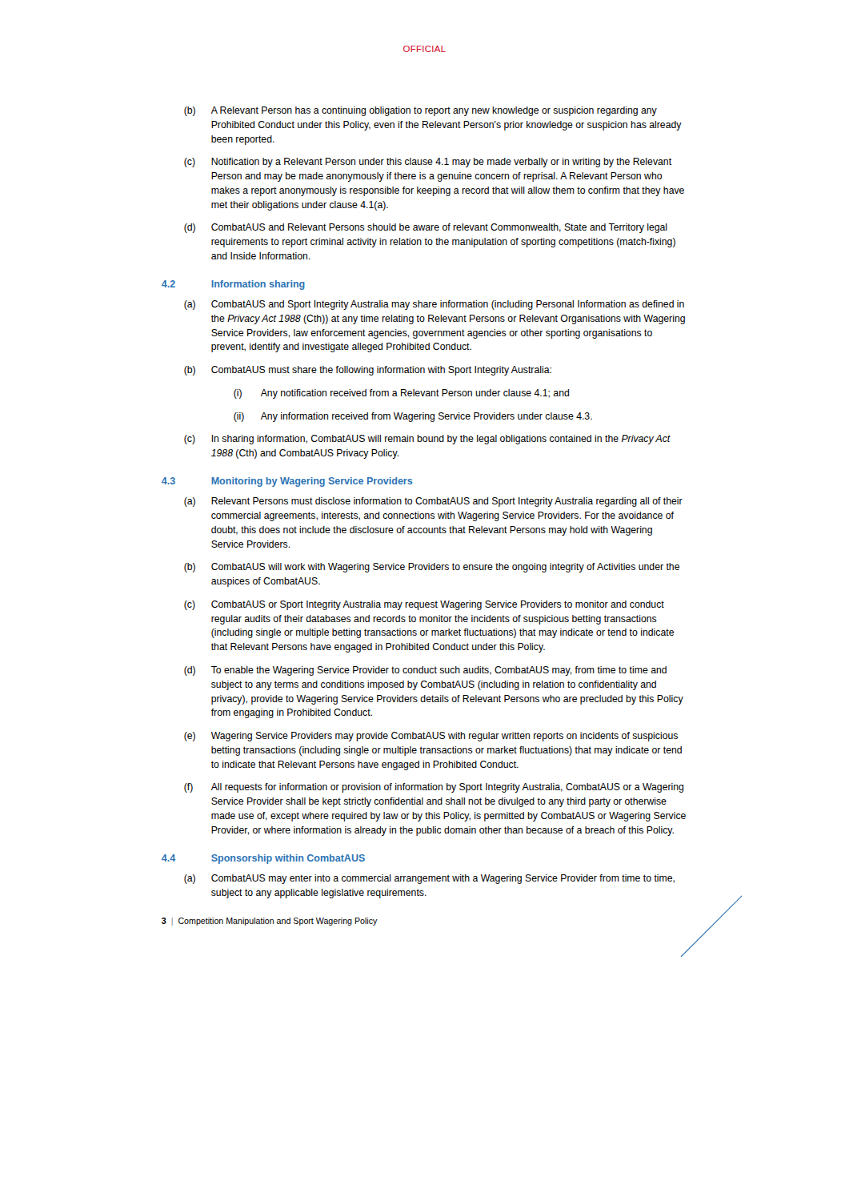OFFICIAL
(b)
A Relevant Person has a continuing obligation to report any new knowledge or suspicion regarding any Prohibited Conduct under this Policy, even if the Relevant Person's prior knowledge or suspicion has already been reported.
(c)
Notification by a Relevant Person under this clause 4.1 may be made verbally or in writing by the Relevant Person and may be made anonymously if there is a genuine concern of reprisal. A Relevant Person who makes a report anonymously is responsible for keeping a record that will allow them to confirm that they have met their obligations under clause 4.1(a).
(d)
CombatAUS and Relevant Persons should be aware of relevant Commonwealth, State and Territory legal requirements to report criminal activity in relation to the manipulation of sporting competitions (match-fixing) and Inside Information.
4.2
Information sharing
(a)
CombatAUS and Sport Integrity Australia may share information (including Personal Information as defined in the Privacy Act 1988 (Cth)) at any time relating to Relevant Persons or Relevant Organisations with Wagering Service Providers, law enforcement agencies, government agencies or other sporting organisations to prevent, identify and investigate alleged Prohibited Conduct.
(b)
CombatAUS must share the following information with Sport Integrity Australia:
(i)
Any notification received from a Relevant Person under clause 4.1; and
(ii)
Any information received from Wagering Service Providers under clause 4.3.
(c)
In sharing information, CombatAUS will remain bound by the legal obligations contained in the Privacy Act 1988 (Cth) and CombatAUS Privacy Policy.
4.3
Monitoring by Wagering Service Providers
(a)
Relevant Persons must disclose information to CombatAUS and Sport Integrity Australia regarding all of their commercial agreements, interests, and connections with Wagering Service Providers. For the avoidance of doubt, this does not include the disclosure of accounts that Relevant Persons may hold with Wagering Service Providers.
(b)
CombatAUS will work with Wagering Service Providers to ensure the ongoing integrity of Activities under the auspices of CombatAUS.
(c)
CombatAUS or Sport Integrity Australia may request Wagering Service Providers to monitor and conduct regular audits of their databases and records to monitor the incidents of suspicious betting transactions (including single or multiple betting transactions or market fluctuations) that may indicate or tend to indicate that Relevant Persons have engaged in Prohibited Conduct under this Policy.
(d)
To enable the Wagering Service Provider to conduct such audits, CombatAUS may, from time to time and subject to any terms and conditions imposed by CombatAUS (including in relation to confidentiality and privacy), provide to Wagering Service Providers details of Relevant Persons who are precluded by this Policy from engaging in Prohibited Conduct.
(e)
Wagering Service Providers may provide CombatAUS with regular written reports on incidents of suspicious betting transactions (including single or multiple transactions or market fluctuations) that may indicate or tend to indicate that Relevant Persons have engaged in Prohibited Conduct.
(f)
All requests for information or provision of information by Sport Integrity Australia, CombatAUS or a Wagering Service Provider shall be kept strictly confidential and shall not be divulged to any third party or otherwise made use of, except where required by law or by this Policy, is permitted by CombatAUS or Wagering Service Provider, or where information is already in the public domain other than because of a breach of this Policy.
4.4
Sponsorship within CombatAUS
(a)
CombatAUS may enter into a commercial arrangement with a Wagering Service Provider from time to time, subject to any applicable legislative requirements.
3|Competition Manipulation and Sport Wagering Policy